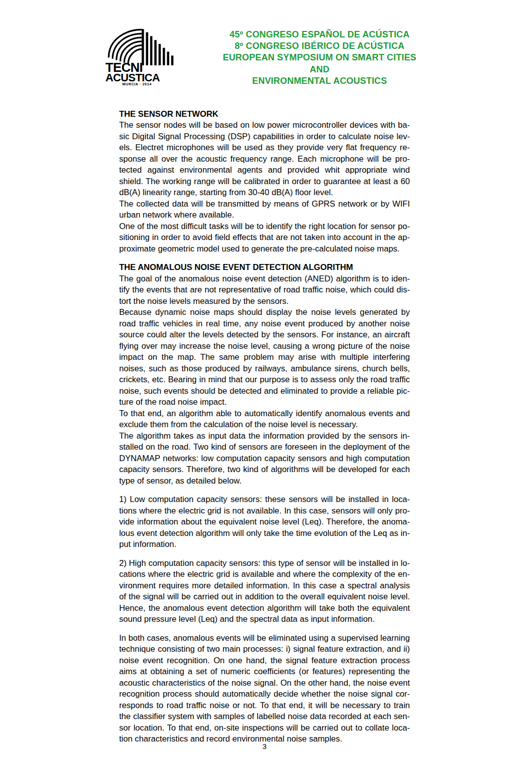TECNI ACUSTICA MURCIA · 2014
45º CONGRESO ESPAÑOL DE ACÚSTICA
8º CONGRESO IBÉRICO DE ACÚSTICA
EUROPEAN SYMPOSIUM ON SMART CITIES AND
ENVIRONMENTAL ACOUSTICS
The sensor network
The sensor nodes will be based on low power microcontroller devices with basic Digital Signal Processing (DSP) capabilities in order to calculate noise levels. Electret microphones will be used as they provide very flat frequency response all over the acoustic frequency range. Each microphone will be protected against environmental agents and provided whit appropriate wind shield. The working range will be calibrated in order to guarantee at least a 60 dB(A) linearity range, starting from 30-40 dB(A) floor level.
The collected data will be transmitted by means of GPRS network or by WIFI urban network where available.
One of the most difficult tasks will be to identify the right location for sensor positioning in order to avoid field effects that are not taken into account in the approximate geometric model used to generate the pre-calculated noise maps.
The anomalous noise event detection algorithm
The goal of the anomalous noise event detection (ANED) algorithm is to identify the events that are not representative of road traffic noise, which could distort the noise levels measured by the sensors.
Because dynamic noise maps should display the noise levels generated by road traffic vehicles in real time, any noise event produced by another noise source could alter the levels detected by the sensors. For instance, an aircraft flying over may increase the noise level, causing a wrong picture of the noise impact on the map. The same problem may arise with multiple interfering noises, such as those produced by railways, ambulance sirens, church bells, crickets, etc. Bearing in mind that our purpose is to assess only the road traffic noise, such events should be detected and eliminated to provide a reliable picture of the road noise impact.
To that end, an algorithm able to automatically identify anomalous events and exclude them from the calculation of the noise level is necessary.
The algorithm takes as input data the information provided by the sensors installed on the road. Two kind of sensors are foreseen in the deployment of the DYNAMAP networks: low computation capacity sensors and high computation capacity sensors. Therefore, two kind of algorithms will be developed for each type of sensor, as detailed below.
1) Low computation capacity sensors: these sensors will be installed in locations where the electric grid is not available. In this case, sensors will only provide information about the equivalent noise level (Leq). Therefore, the anomalous event detection algorithm will only take the time evolution of the Leq as input information.
2) High computation capacity sensors: this type of sensor will be installed in locations where the electric grid is available and where the complexity of the environment requires more detailed information. In this case a spectral analysis of the signal will be carried out in addition to the overall equivalent noise level. Hence, the anomalous event detection algorithm will take both the equivalent sound pressure level (Leq) and the spectral data as input information.
In both cases, anomalous events will be eliminated using a supervised learning technique consisting of two main processes: i) signal feature extraction, and ii) noise event recognition. On one hand, the signal feature extraction process aims at obtaining a set of numeric coefficients (or features) representing the acoustic characteristics of the noise signal. On the other hand, the noise event recognition process should automatically decide whether the noise signal corresponds to road traffic noise or not. To that end, it will be necessary to train the classifier system with samples of labelled noise data recorded at each sensor location. To that end, on-site inspections will be carried out to collate location characteristics and record environmental noise samples.
3